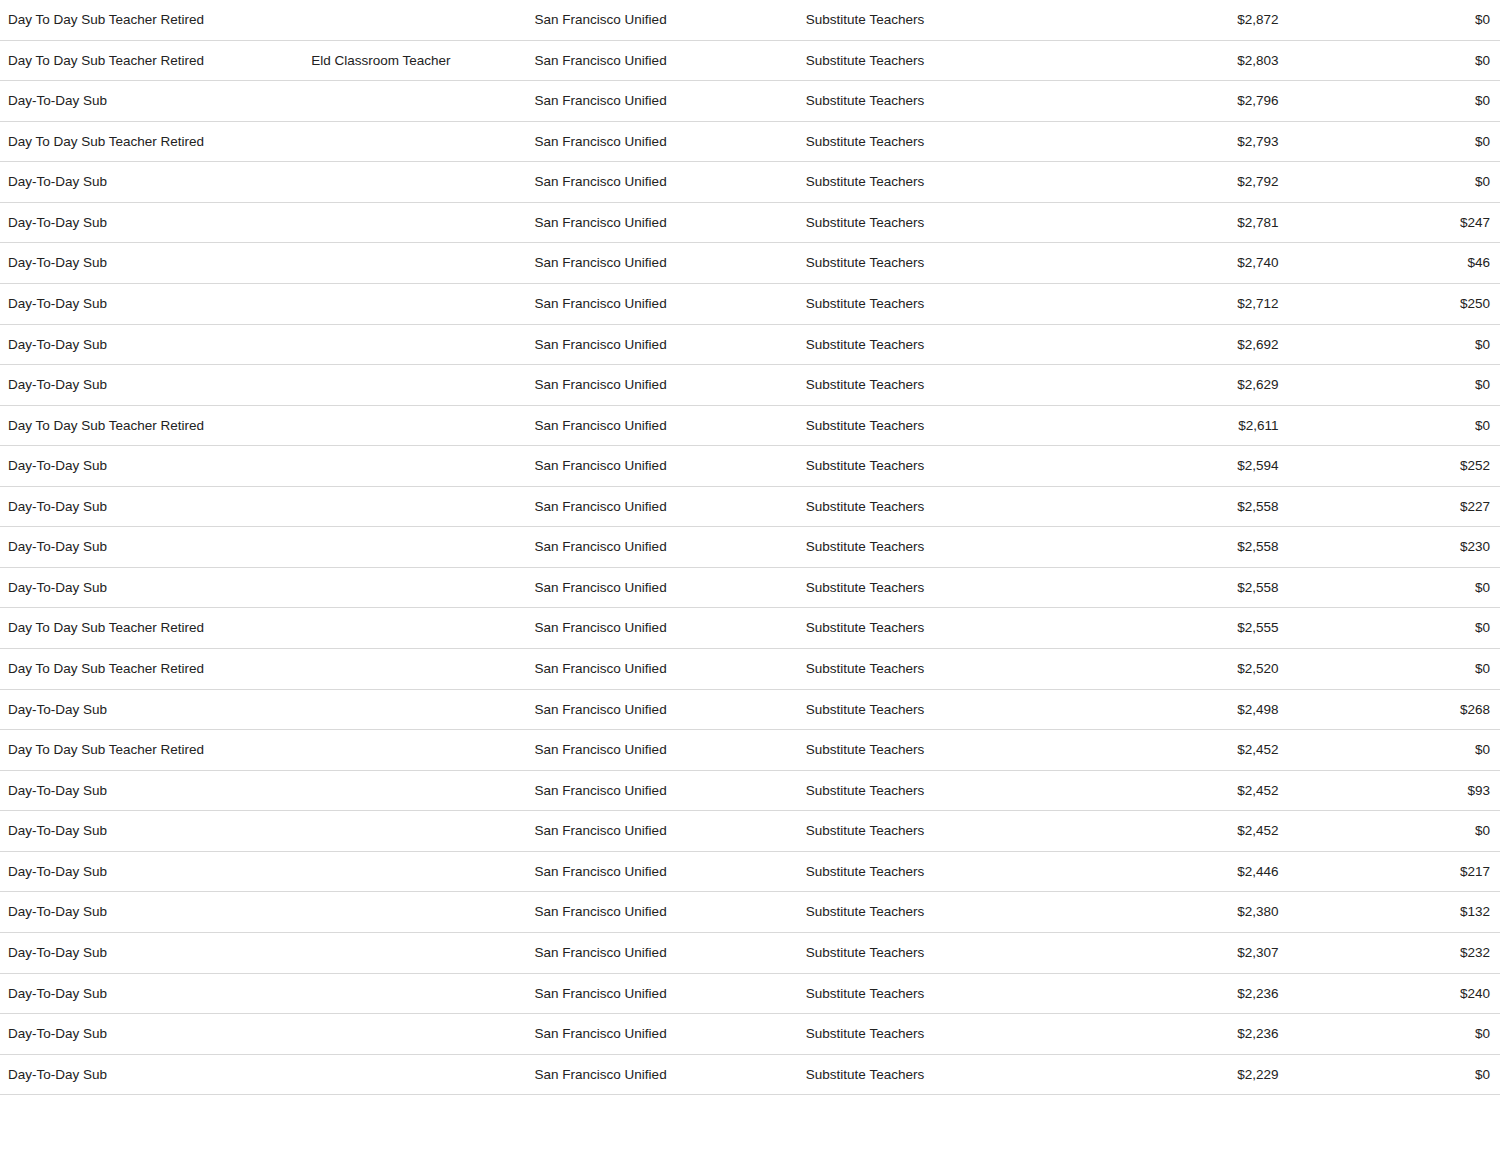| Day To Day Sub Teacher Retired | | San Francisco Unified | Substitute Teachers | $2,872 | $0 |
| Day To Day Sub Teacher Retired | Eld Classroom Teacher | San Francisco Unified | Substitute Teachers | $2,803 | $0 |
| Day-To-Day Sub | | San Francisco Unified | Substitute Teachers | $2,796 | $0 |
| Day To Day Sub Teacher Retired | | San Francisco Unified | Substitute Teachers | $2,793 | $0 |
| Day-To-Day Sub | | San Francisco Unified | Substitute Teachers | $2,792 | $0 |
| Day-To-Day Sub | | San Francisco Unified | Substitute Teachers | $2,781 | $247 |
| Day-To-Day Sub | | San Francisco Unified | Substitute Teachers | $2,740 | $46 |
| Day-To-Day Sub | | San Francisco Unified | Substitute Teachers | $2,712 | $250 |
| Day-To-Day Sub | | San Francisco Unified | Substitute Teachers | $2,692 | $0 |
| Day-To-Day Sub | | San Francisco Unified | Substitute Teachers | $2,629 | $0 |
| Day To Day Sub Teacher Retired | | San Francisco Unified | Substitute Teachers | $2,611 | $0 |
| Day-To-Day Sub | | San Francisco Unified | Substitute Teachers | $2,594 | $252 |
| Day-To-Day Sub | | San Francisco Unified | Substitute Teachers | $2,558 | $227 |
| Day-To-Day Sub | | San Francisco Unified | Substitute Teachers | $2,558 | $230 |
| Day-To-Day Sub | | San Francisco Unified | Substitute Teachers | $2,558 | $0 |
| Day To Day Sub Teacher Retired | | San Francisco Unified | Substitute Teachers | $2,555 | $0 |
| Day To Day Sub Teacher Retired | | San Francisco Unified | Substitute Teachers | $2,520 | $0 |
| Day-To-Day Sub | | San Francisco Unified | Substitute Teachers | $2,498 | $268 |
| Day To Day Sub Teacher Retired | | San Francisco Unified | Substitute Teachers | $2,452 | $0 |
| Day-To-Day Sub | | San Francisco Unified | Substitute Teachers | $2,452 | $93 |
| Day-To-Day Sub | | San Francisco Unified | Substitute Teachers | $2,452 | $0 |
| Day-To-Day Sub | | San Francisco Unified | Substitute Teachers | $2,446 | $217 |
| Day-To-Day Sub | | San Francisco Unified | Substitute Teachers | $2,380 | $132 |
| Day-To-Day Sub | | San Francisco Unified | Substitute Teachers | $2,307 | $232 |
| Day-To-Day Sub | | San Francisco Unified | Substitute Teachers | $2,236 | $240 |
| Day-To-Day Sub | | San Francisco Unified | Substitute Teachers | $2,236 | $0 |
| Day-To-Day Sub | | San Francisco Unified | Substitute Teachers | $2,229 | $0 |